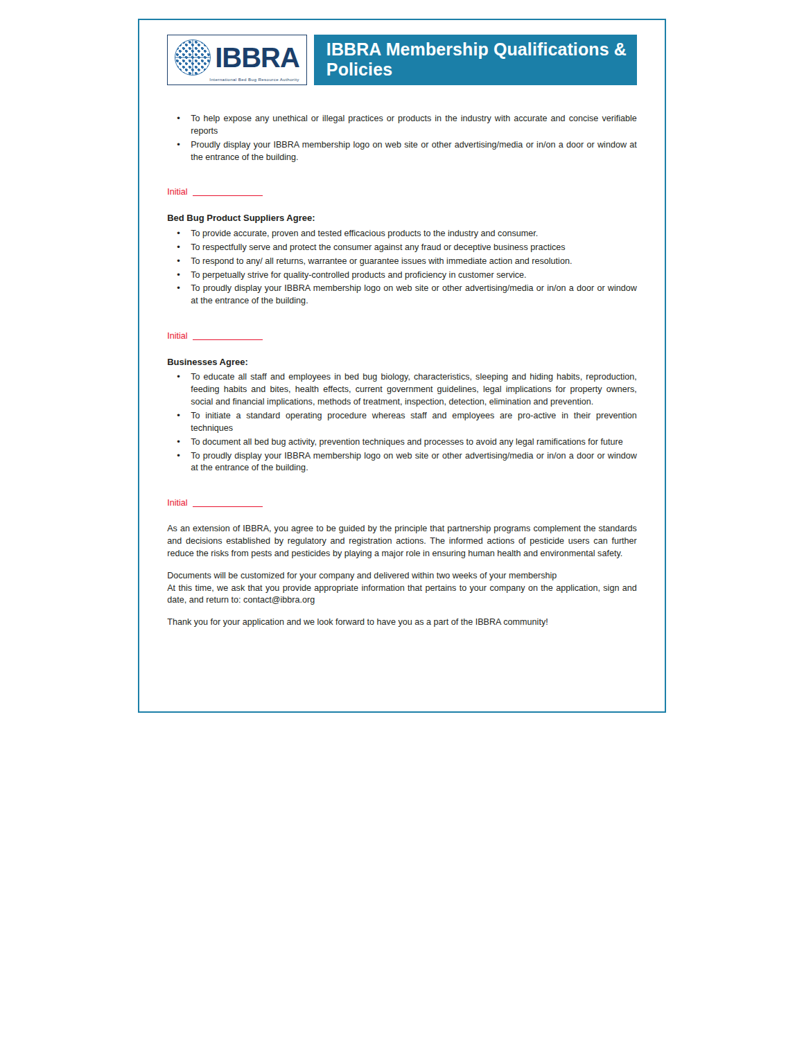IBBRA
International Bed Bug Resource Authority
IBBRA Membership Qualifications & Policies
To help expose any unethical or illegal practices or products in the industry with accurate and concise verifiable reports
Proudly display your IBBRA membership logo on web site or other advertising/media or in/on a door or window at the entrance of the building.
Initial
Bed Bug Product Suppliers Agree:
To provide accurate, proven and tested efficacious products to the industry and consumer.
To respectfully serve and protect the consumer against any fraud or deceptive business practices
To respond to any/ all returns, warrantee or guarantee issues with immediate action and resolution.
To perpetually strive for quality-controlled products and proficiency in customer service.
To proudly display your IBBRA membership logo on web site or other advertising/media or in/on a door or window at the entrance of the building.
Initial
Businesses Agree:
To educate all staff and employees in bed bug biology, characteristics, sleeping and hiding habits, reproduction, feeding habits and bites, health effects, current government guidelines, legal implications for property owners, social and financial implications, methods of treatment, inspection, detection, elimination and prevention.
To initiate a standard operating procedure whereas staff and employees are pro-active in their prevention techniques
To document all bed bug activity, prevention techniques and processes to avoid any legal ramifications for future
To proudly display your IBBRA membership logo on web site or other advertising/media or in/on a door or window at the entrance of the building.
Initial
As an extension of IBBRA, you agree to be guided by the principle that partnership programs complement the standards and decisions established by regulatory and registration actions. The informed actions of pesticide users can further reduce the risks from pests and pesticides by playing a major role in ensuring human health and environmental safety.
Documents will be customized for your company and delivered within two weeks of your membership
At this time, we ask that you provide appropriate information that pertains to your company on the application, sign and date, and return to: contact@ibbra.org
Thank you for your application and we look forward to have you as a part of the IBBRA community!